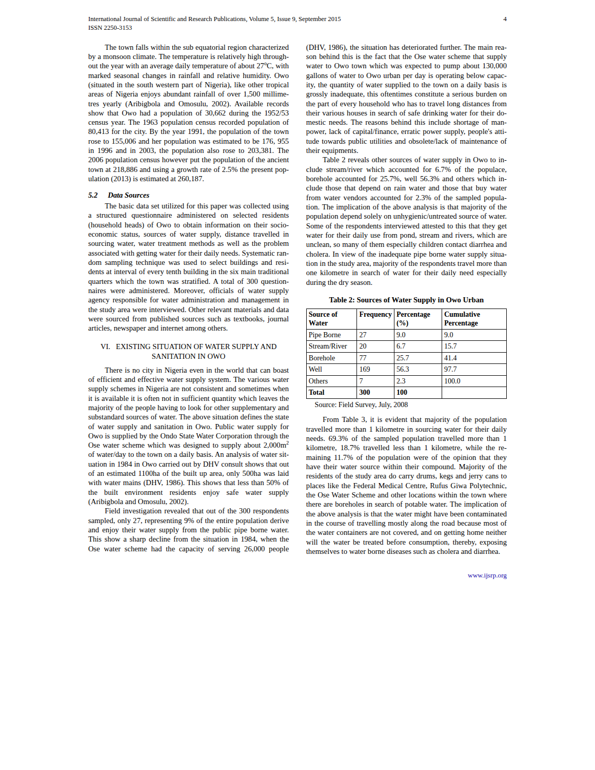International Journal of Scientific and Research Publications, Volume 5, Issue 9, September 2015
ISSN 2250-3153
4
The town falls within the sub equatorial region characterized by a monsoon climate. The temperature is relatively high throughout the year with an average daily temperature of about 27oC, with marked seasonal changes in rainfall and relative humidity. Owo (situated in the south western part of Nigeria), like other tropical areas of Nigeria enjoys abundant rainfall of over 1,500 millimetres yearly (Aribigbola and Omosulu, 2002). Available records show that Owo had a population of 30,662 during the 1952/53 census year. The 1963 population census recorded population of 80,413 for the city. By the year 1991, the population of the town rose to 155,006 and her population was estimated to be 176, 955 in 1996 and in 2003, the population also rose to 203,381. The 2006 population census however put the population of the ancient town at 218,886 and using a growth rate of 2.5% the present population (2013) is estimated at 260,187.
5.2 Data Sources
The basic data set utilized for this paper was collected using a structured questionnaire administered on selected residents (household heads) of Owo to obtain information on their socio-economic status, sources of water supply, distance travelled in sourcing water, water treatment methods as well as the problem associated with getting water for their daily needs. Systematic random sampling technique was used to select buildings and residents at interval of every tenth building in the six main traditional quarters which the town was stratified. A total of 300 questionnaires were administered. Moreover, officials of water supply agency responsible for water administration and management in the study area were interviewed. Other relevant materials and data were sourced from published sources such as textbooks, journal articles, newspaper and internet among others.
VI. Existing Situation of Water Supply and Sanitation in Owo
There is no city in Nigeria even in the world that can boast of efficient and effective water supply system. The various water supply schemes in Nigeria are not consistent and sometimes when it is available it is often not in sufficient quantity which leaves the majority of the people having to look for other supplementary and substandard sources of water. The above situation defines the state of water supply and sanitation in Owo. Public water supply for Owo is supplied by the Ondo State Water Corporation through the Ose water scheme which was designed to supply about 2,000m2 of water/day to the town on a daily basis. An analysis of water situation in 1984 in Owo carried out by DHV consult shows that out of an estimated 1100ha of the built up area, only 500ha was laid with water mains (DHV, 1986). This shows that less than 50% of the built environment residents enjoy safe water supply (Aribigbola and Omosulu, 2002).
Field investigation revealed that out of the 300 respondents sampled, only 27, representing 9% of the entire population derive and enjoy their water supply from the public pipe borne water. This show a sharp decline from the situation in 1984, when the Ose water scheme had the capacity of serving 26,000 people (DHV, 1986), the situation has deteriorated further. The main reason behind this is the fact that the Ose water scheme that supply water to Owo town which was expected to pump about 130,000 gallons of water to Owo urban per day is operating below capacity, the quantity of water supplied to the town on a daily basis is grossly inadequate, this oftentimes constitute a serious burden on the part of every household who has to travel long distances from their various houses in search of safe drinking water for their domestic needs. The reasons behind this include shortage of manpower, lack of capital/finance, erratic power supply, people's attitude towards public utilities and obsolete/lack of maintenance of their equipments.
Table 2 reveals other sources of water supply in Owo to include stream/river which accounted for 6.7% of the populace, borehole accounted for 25.7%, well 56.3% and others which include those that depend on rain water and those that buy water from water vendors accounted for 2.3% of the sampled population. The implication of the above analysis is that majority of the population depend solely on unhygienic/untreated source of water. Some of the respondents interviewed attested to this that they get water for their daily use from pond, stream and rivers, which are unclean, so many of them especially children contact diarrhea and cholera. In view of the inadequate pipe borne water supply situation in the study area, majority of the respondents travel more than one kilometre in search of water for their daily need especially during the dry season.
Table 2: Sources of Water Supply in Owo Urban
| Source of Water | Frequency | Percentage (%) | Cumulative Percentage |
| --- | --- | --- | --- |
| Pipe Borne | 27 | 9.0 | 9.0 |
| Stream/River | 20 | 6.7 | 15.7 |
| Borehole | 77 | 25.7 | 41.4 |
| Well | 169 | 56.3 | 97.7 |
| Others | 7 | 2.3 | 100.0 |
| Total | 300 | 100 | |
Source: Field Survey, July, 2008
From Table 3, it is evident that majority of the population travelled more than 1 kilometre in sourcing water for their daily needs. 69.3% of the sampled population travelled more than 1 kilometre, 18.7% travelled less than 1 kilometre, while the remaining 11.7% of the population were of the opinion that they have their water source within their compound. Majority of the residents of the study area do carry drums, kegs and jerry cans to places like the Federal Medical Centre, Rufus Giwa Polytechnic, the Ose Water Scheme and other locations within the town where there are boreholes in search of potable water. The implication of the above analysis is that the water might have been contaminated in the course of travelling mostly along the road because most of the water containers are not covered, and on getting home neither will the water be treated before consumption, thereby, exposing themselves to water borne diseases such as cholera and diarrhea.
www.ijsrp.org